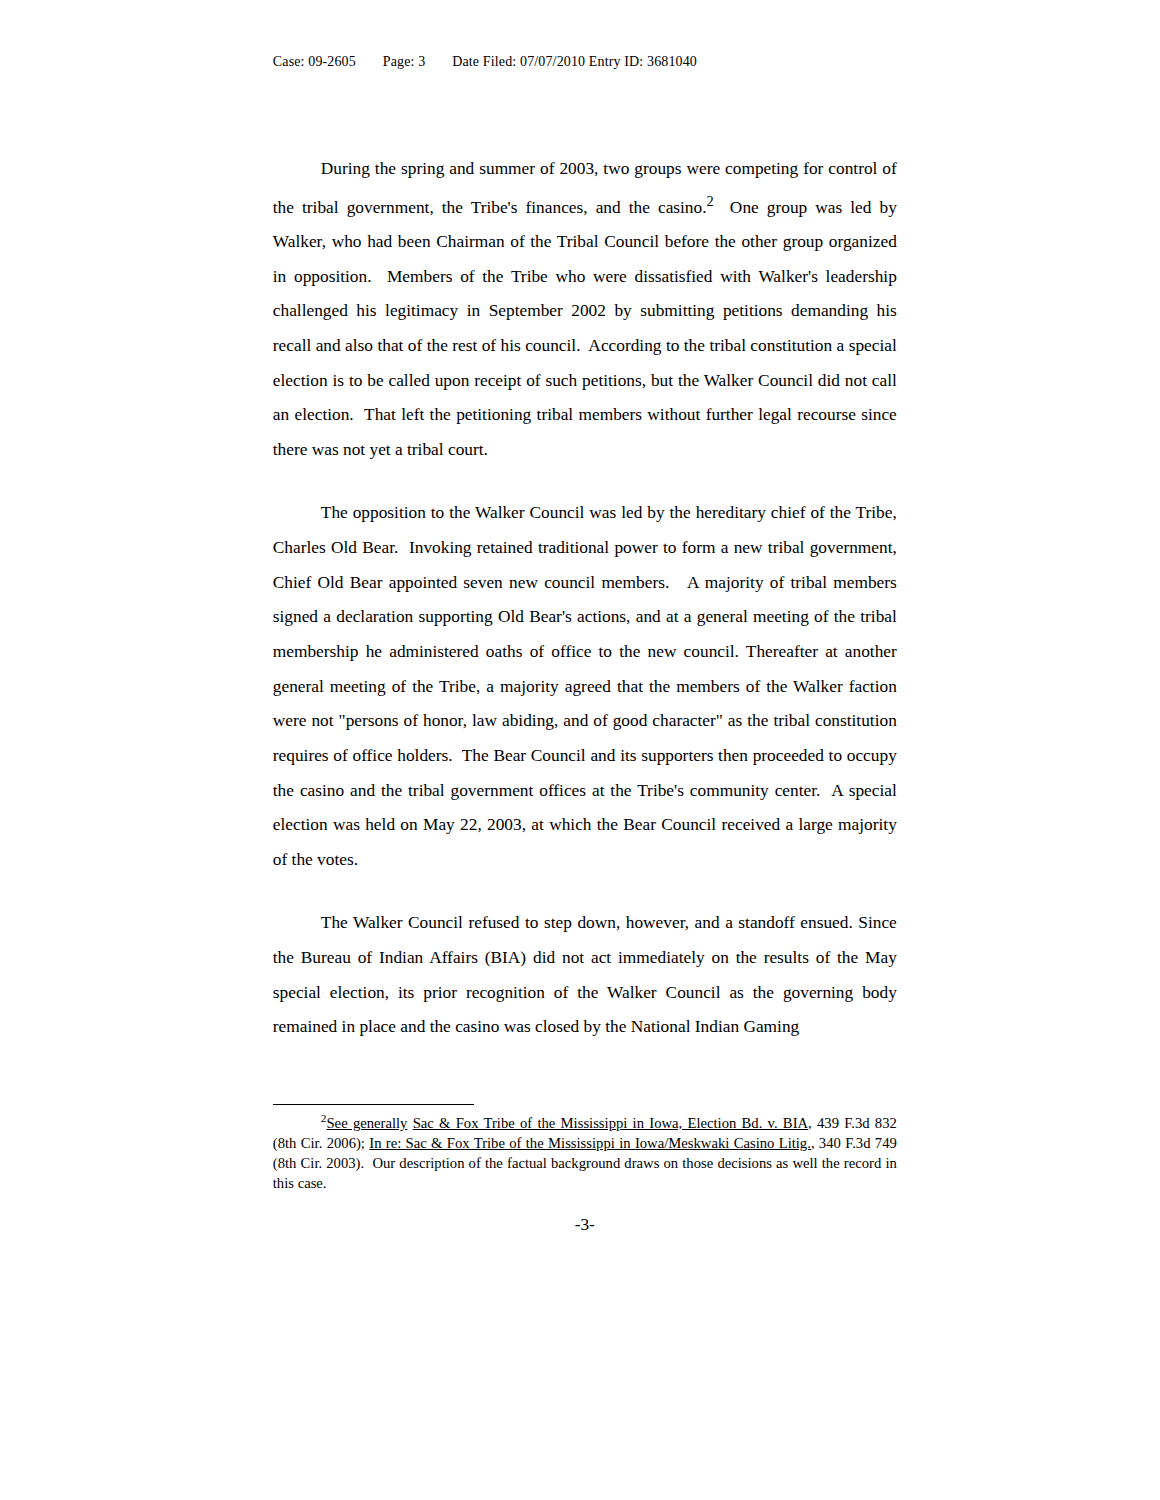Case: 09-2605 Page: 3 Date Filed: 07/07/2010 Entry ID: 3681040
During the spring and summer of 2003, two groups were competing for control of the tribal government, the Tribe's finances, and the casino.2 One group was led by Walker, who had been Chairman of the Tribal Council before the other group organized in opposition. Members of the Tribe who were dissatisfied with Walker's leadership challenged his legitimacy in September 2002 by submitting petitions demanding his recall and also that of the rest of his council. According to the tribal constitution a special election is to be called upon receipt of such petitions, but the Walker Council did not call an election. That left the petitioning tribal members without further legal recourse since there was not yet a tribal court.
The opposition to the Walker Council was led by the hereditary chief of the Tribe, Charles Old Bear. Invoking retained traditional power to form a new tribal government, Chief Old Bear appointed seven new council members. A majority of tribal members signed a declaration supporting Old Bear's actions, and at a general meeting of the tribal membership he administered oaths of office to the new council. Thereafter at another general meeting of the Tribe, a majority agreed that the members of the Walker faction were not "persons of honor, law abiding, and of good character" as the tribal constitution requires of office holders. The Bear Council and its supporters then proceeded to occupy the casino and the tribal government offices at the Tribe's community center. A special election was held on May 22, 2003, at which the Bear Council received a large majority of the votes.
The Walker Council refused to step down, however, and a standoff ensued. Since the Bureau of Indian Affairs (BIA) did not act immediately on the results of the May special election, its prior recognition of the Walker Council as the governing body remained in place and the casino was closed by the National Indian Gaming
2See generally Sac & Fox Tribe of the Mississippi in Iowa, Election Bd. v. BIA, 439 F.3d 832 (8th Cir. 2006); In re: Sac & Fox Tribe of the Mississippi in Iowa/Meskwaki Casino Litig., 340 F.3d 749 (8th Cir. 2003). Our description of the factual background draws on those decisions as well the record in this case.
-3-